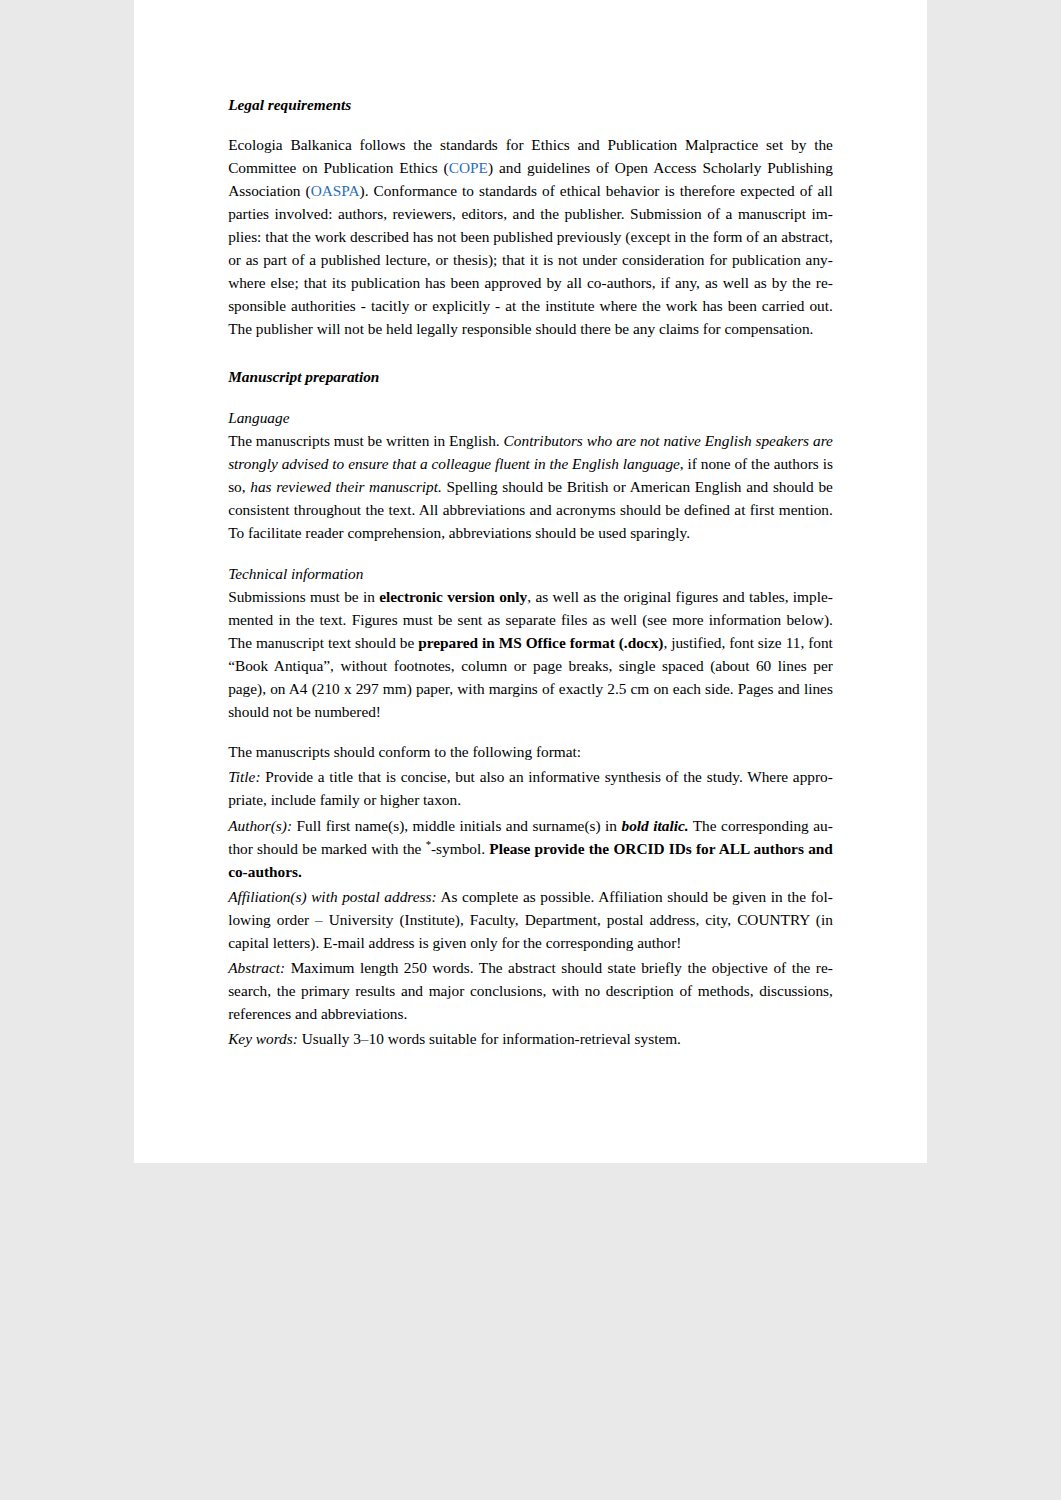Legal requirements
Ecologia Balkanica follows the standards for Ethics and Publication Malpractice set by the Committee on Publication Ethics (COPE) and guidelines of Open Access Scholarly Publishing Association (OASPA). Conformance to standards of ethical behavior is therefore expected of all parties involved: authors, reviewers, editors, and the publisher. Submission of a manuscript implies: that the work described has not been published previously (except in the form of an abstract, or as part of a published lecture, or thesis); that it is not under consideration for publication anywhere else; that its publication has been approved by all co-authors, if any, as well as by the responsible authorities - tacitly or explicitly - at the institute where the work has been carried out. The publisher will not be held legally responsible should there be any claims for compensation.
Manuscript preparation
Language
The manuscripts must be written in English. Contributors who are not native English speakers are strongly advised to ensure that a colleague fluent in the English language, if none of the authors is so, has reviewed their manuscript. Spelling should be British or American English and should be consistent throughout the text. All abbreviations and acronyms should be defined at first mention. To facilitate reader comprehension, abbreviations should be used sparingly.
Technical information
Submissions must be in electronic version only, as well as the original figures and tables, implemented in the text. Figures must be sent as separate files as well (see more information below). The manuscript text should be prepared in MS Office format (.docx), justified, font size 11, font “Book Antiqua”, without footnotes, column or page breaks, single spaced (about 60 lines per page), on A4 (210 x 297 mm) paper, with margins of exactly 2.5 cm on each side. Pages and lines should not be numbered!
The manuscripts should conform to the following format:
Title: Provide a title that is concise, but also an informative synthesis of the study. Where appropriate, include family or higher taxon.
Author(s): Full first name(s), middle initials and surname(s) in bold italic. The corresponding author should be marked with the *-symbol. Please provide the ORCID IDs for ALL authors and co-authors.
Affiliation(s) with postal address: As complete as possible. Affiliation should be given in the following order – University (Institute), Faculty, Department, postal address, city, COUNTRY (in capital letters). E-mail address is given only for the corresponding author!
Abstract: Maximum length 250 words. The abstract should state briefly the objective of the research, the primary results and major conclusions, with no description of methods, discussions, references and abbreviations.
Key words: Usually 3–10 words suitable for information-retrieval system.